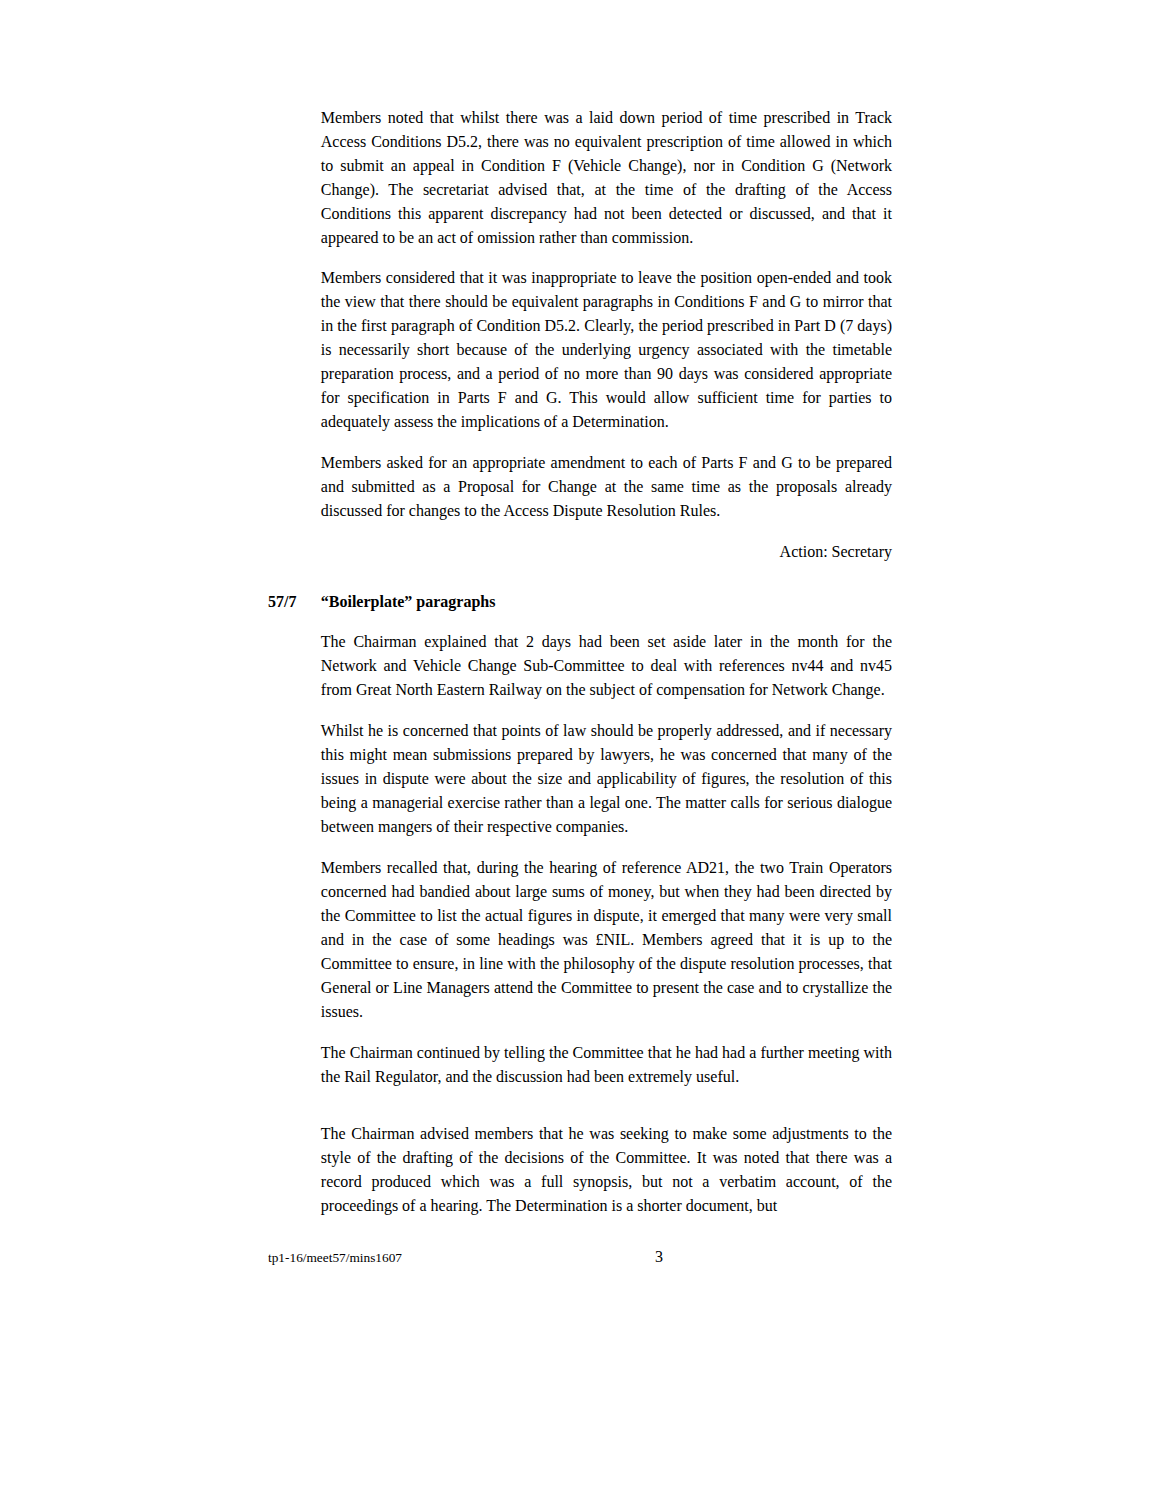Members noted that whilst there was a laid down period of time prescribed in Track Access Conditions D5.2, there was no equivalent prescription of time allowed in which to submit an appeal in Condition F (Vehicle Change), nor in Condition G (Network Change). The secretariat advised that, at the time of the drafting of the Access Conditions this apparent discrepancy had not been detected or discussed, and that it appeared to be an act of omission rather than commission.
Members considered that it was inappropriate to leave the position open-ended and took the view that there should be equivalent paragraphs in Conditions F and G to mirror that in the first paragraph of Condition D5.2. Clearly, the period prescribed in Part D (7 days) is necessarily short because of the underlying urgency associated with the timetable preparation process, and a period of no more than 90 days was considered appropriate for specification in Parts F and G. This would allow sufficient time for parties to adequately assess the implications of a Determination.
Members asked for an appropriate amendment to each of Parts F and G to be prepared and submitted as a Proposal for Change at the same time as the proposals already discussed for changes to the Access Dispute Resolution Rules.
Action: Secretary
57/7
“Boilerplate” paragraphs
The Chairman explained that 2 days had been set aside later in the month for the Network and Vehicle Change Sub-Committee to deal with references nv44 and nv45 from Great North Eastern Railway on the subject of compensation for Network Change.
Whilst he is concerned that points of law should be properly addressed, and if necessary this might mean submissions prepared by lawyers, he was concerned that many of the issues in dispute were about the size and applicability of figures, the resolution of this being a managerial exercise rather than a legal one. The matter calls for serious dialogue between mangers of their respective companies.
Members recalled that, during the hearing of reference AD21, the two Train Operators concerned had bandied about large sums of money, but when they had been directed by the Committee to list the actual figures in dispute, it emerged that many were very small and in the case of some headings was £NIL. Members agreed that it is up to the Committee to ensure, in line with the philosophy of the dispute resolution processes, that General or Line Managers attend the Committee to present the case and to crystallize the issues.
The Chairman continued by telling the Committee that he had had a further meeting with the Rail Regulator, and the discussion had been extremely useful.
The Chairman advised members that he was seeking to make some adjustments to the style of the drafting of the decisions of the Committee. It was noted that there was a record produced which was a full synopsis, but not a verbatim account, of the proceedings of a hearing. The Determination is a shorter document, but
tp1-16/meet57/mins1607 3